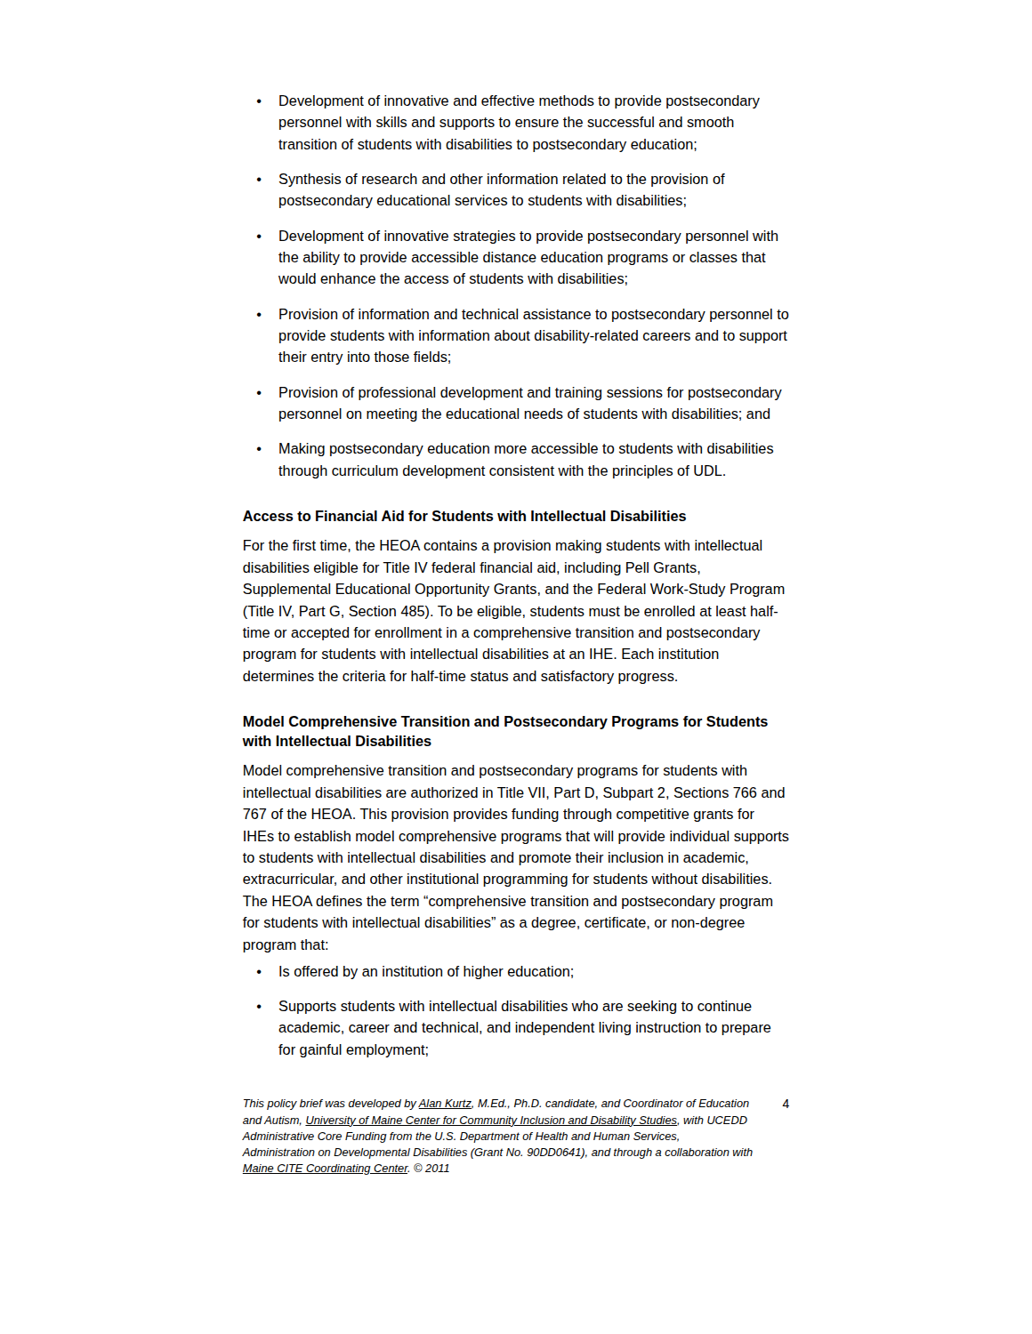Development of innovative and effective methods to provide postsecondary personnel with skills and supports to ensure the successful and smooth transition of students with disabilities to postsecondary education;
Synthesis of research and other information related to the provision of postsecondary educational services to students with disabilities;
Development of innovative strategies to provide postsecondary personnel with the ability to provide accessible distance education programs or classes that would enhance the access of students with disabilities;
Provision of information and technical assistance to postsecondary personnel to provide students with information about disability-related careers and to support their entry into those fields;
Provision of professional development and training sessions for postsecondary personnel on meeting the educational needs of students with disabilities; and
Making postsecondary education more accessible to students with disabilities through curriculum development consistent with the principles of UDL.
Access to Financial Aid for Students with Intellectual Disabilities
For the first time, the HEOA contains a provision making students with intellectual disabilities eligible for Title IV federal financial aid, including Pell Grants, Supplemental Educational Opportunity Grants, and the Federal Work-Study Program (Title IV, Part G, Section 485). To be eligible, students must be enrolled at least half-time or accepted for enrollment in a comprehensive transition and postsecondary program for students with intellectual disabilities at an IHE. Each institution determines the criteria for half-time status and satisfactory progress.
Model Comprehensive Transition and Postsecondary Programs for Students with Intellectual Disabilities
Model comprehensive transition and postsecondary programs for students with intellectual disabilities are authorized in Title VII, Part D, Subpart 2, Sections 766 and 767 of the HEOA. This provision provides funding through competitive grants for IHEs to establish model comprehensive programs that will provide individual supports to students with intellectual disabilities and promote their inclusion in academic, extracurricular, and other institutional programming for students without disabilities. The HEOA defines the term “comprehensive transition and postsecondary program for students with intellectual disabilities” as a degree, certificate, or non-degree program that:
Is offered by an institution of higher education;
Supports students with intellectual disabilities who are seeking to continue academic, career and technical, and independent living instruction to prepare for gainful employment;
4 This policy brief was developed by Alan Kurtz, M.Ed., Ph.D. candidate, and Coordinator of Education and Autism, University of Maine Center for Community Inclusion and Disability Studies, with UCEDD Administrative Core Funding from the U.S. Department of Health and Human Services, Administration on Developmental Disabilities (Grant No. 90DD0641), and through a collaboration with Maine CITE Coordinating Center. © 2011